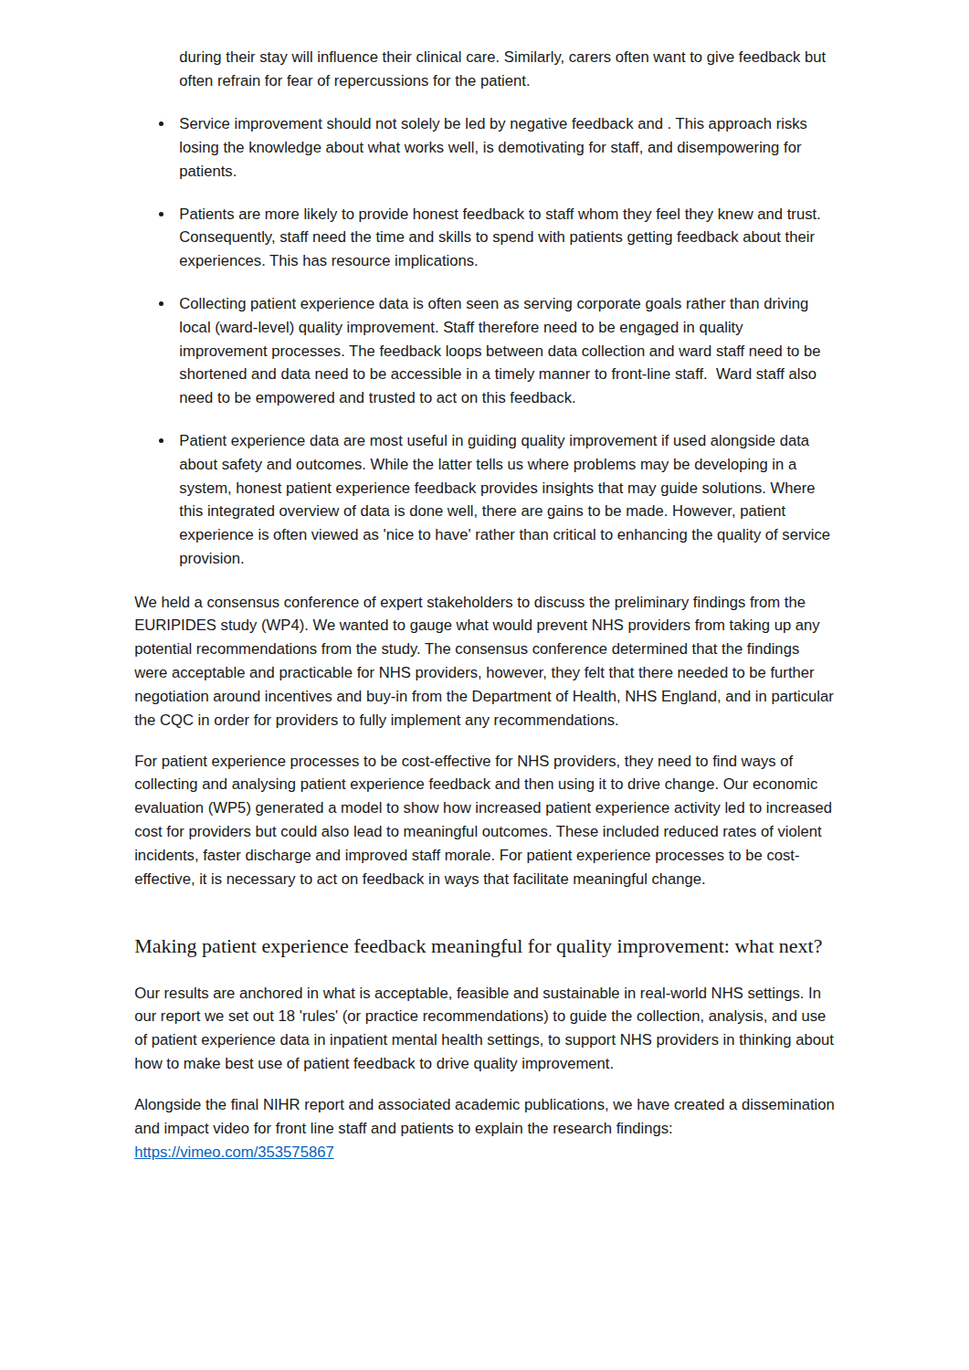during their stay will influence their clinical care. Similarly, carers often want to give feedback but often refrain for fear of repercussions for the patient.
Service improvement should not solely be led by negative feedback and . This approach risks losing the knowledge about what works well, is demotivating for staff, and disempowering for patients.
Patients are more likely to provide honest feedback to staff whom they feel they knew and trust. Consequently, staff need the time and skills to spend with patients getting feedback about their experiences. This has resource implications.
Collecting patient experience data is often seen as serving corporate goals rather than driving local (ward-level) quality improvement. Staff therefore need to be engaged in quality improvement processes. The feedback loops between data collection and ward staff need to be shortened and data need to be accessible in a timely manner to front-line staff. Ward staff also need to be empowered and trusted to act on this feedback.
Patient experience data are most useful in guiding quality improvement if used alongside data about safety and outcomes. While the latter tells us where problems may be developing in a system, honest patient experience feedback provides insights that may guide solutions. Where this integrated overview of data is done well, there are gains to be made. However, patient experience is often viewed as 'nice to have' rather than critical to enhancing the quality of service provision.
We held a consensus conference of expert stakeholders to discuss the preliminary findings from the EURIPIDES study (WP4). We wanted to gauge what would prevent NHS providers from taking up any potential recommendations from the study. The consensus conference determined that the findings were acceptable and practicable for NHS providers, however, they felt that there needed to be further negotiation around incentives and buy-in from the Department of Health, NHS England, and in particular the CQC in order for providers to fully implement any recommendations.
For patient experience processes to be cost-effective for NHS providers, they need to find ways of collecting and analysing patient experience feedback and then using it to drive change. Our economic evaluation (WP5) generated a model to show how increased patient experience activity led to increased cost for providers but could also lead to meaningful outcomes. These included reduced rates of violent incidents, faster discharge and improved staff morale. For patient experience processes to be cost-effective, it is necessary to act on feedback in ways that facilitate meaningful change.
Making patient experience feedback meaningful for quality improvement: what next?
Our results are anchored in what is acceptable, feasible and sustainable in real-world NHS settings. In our report we set out 18 'rules' (or practice recommendations) to guide the collection, analysis, and use of patient experience data in inpatient mental health settings, to support NHS providers in thinking about how to make best use of patient feedback to drive quality improvement.
Alongside the final NIHR report and associated academic publications, we have created a dissemination and impact video for front line staff and patients to explain the research findings: https://vimeo.com/353575867